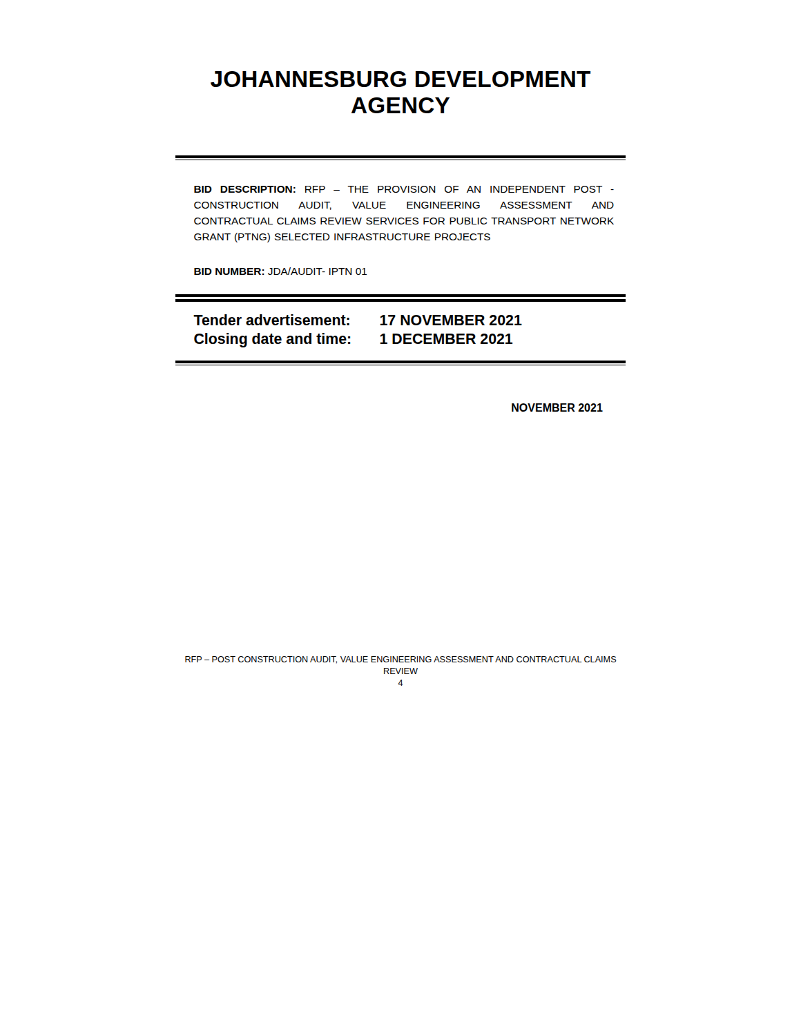JOHANNESBURG DEVELOPMENT AGENCY
BID DESCRIPTION: RFP – THE PROVISION OF AN INDEPENDENT POST - CONSTRUCTION AUDIT, VALUE ENGINEERING ASSESSMENT AND CONTRACTUAL CLAIMS REVIEW SERVICES FOR PUBLIC TRANSPORT NETWORK GRANT (PTNG) SELECTED INFRASTRUCTURE PROJECTS
BID NUMBER: JDA/AUDIT- IPTN 01
| Tender advertisement: | 17 NOVEMBER 2021 |
| Closing date and time: | 1 DECEMBER 2021 |
NOVEMBER 2021
RFP – POST CONSTRUCTION AUDIT, VALUE ENGINEERING ASSESSMENT AND CONTRACTUAL CLAIMS
REVIEW
4